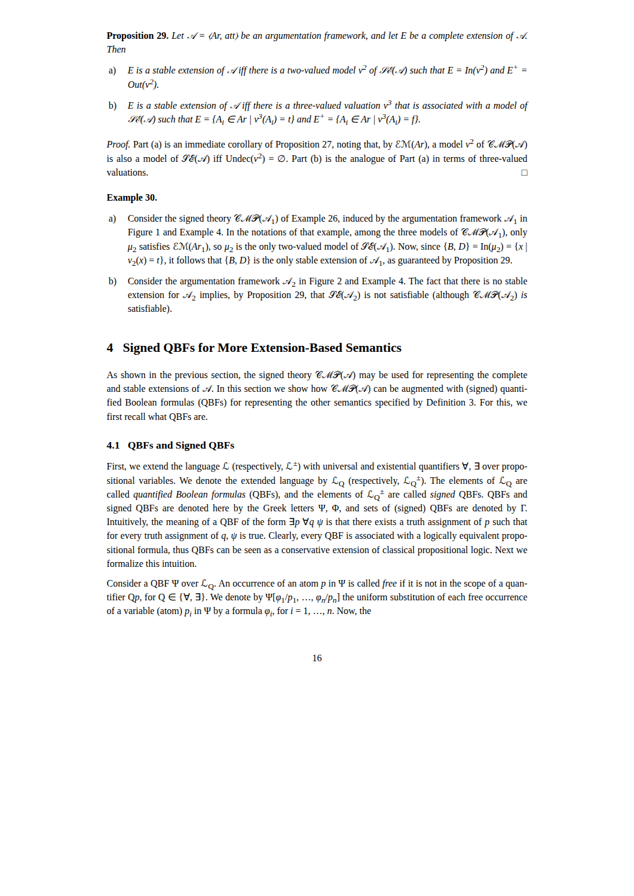Proposition 29. Let 𝒜 = ⟨Ar, att⟩ be an argumentation framework, and let E be a complete extension of 𝒜. Then
a) E is a stable extension of 𝒜 iff there is a two-valued model ν2 of 𝒮ℰ(𝒜) such that E = In(ν2) and E+ = Out(ν2).
b) E is a stable extension of 𝒜 iff there is a three-valued valuation ν3 that is associated with a model of 𝒮ℰ(𝒜) such that E = {Ai ∈ Ar | ν3(Ai) = t} and E+ = {Ai ∈ Ar | ν3(Ai) = f}.
Proof. Part (a) is an immediate corollary of Proposition 27, noting that, by ℰℳ(Ar), a model ν2 of 𝒞ℳ𝒫(𝒜) is also a model of 𝒮ℰ(𝒜) iff Undec(ν2) = ∅. Part (b) is the analogue of Part (a) in terms of three-valued valuations. □
Example 30.
a) Consider the signed theory 𝒞ℳ𝒫(𝒜1) of Example 26, induced by the argumentation framework 𝒜1 in Figure 1 and Example 4. In the notations of that example, among the three models of 𝒞ℳ𝒫(𝒜1), only μ2 satisfies ℰℳ(Ar1), so μ2 is the only two-valued model of 𝒮ℰ(𝒜1). Now, since {B, D} = In(μ2) = {x | ν2(x) = t}, it follows that {B, D} is the only stable extension of 𝒜1, as guaranteed by Proposition 29.
b) Consider the argumentation framework 𝒜2 in Figure 2 and Example 4. The fact that there is no stable extension for 𝒜2 implies, by Proposition 29, that 𝒮ℰ(𝒜2) is not satisfiable (although 𝒞ℳ𝒫(𝒜2) is satisfiable).
4 Signed QBFs for More Extension-Based Semantics
As shown in the previous section, the signed theory 𝒞ℳ𝒫(𝒜) may be used for representing the complete and stable extensions of 𝒜. In this section we show how 𝒞ℳ𝒫(𝒜) can be augmented with (signed) quantified Boolean formulas (QBFs) for representing the other semantics specified by Definition 3. For this, we first recall what QBFs are.
4.1 QBFs and Signed QBFs
First, we extend the language ℒ (respectively, ℒ±) with universal and existential quantifiers ∀, ∃ over propositional variables. We denote the extended language by ℒQ (respectively, ℒQ±). The elements of ℒQ are called quantified Boolean formulas (QBFs), and the elements of ℒQ± are called signed QBFs. QBFs and signed QBFs are denoted here by the Greek letters Ψ, Φ, and sets of (signed) QBFs are denoted by Γ. Intuitively, the meaning of a QBF of the form ∃p ∀q ψ is that there exists a truth assignment of p such that for every truth assignment of q, ψ is true. Clearly, every QBF is associated with a logically equivalent propositional formula, thus QBFs can be seen as a conservative extension of classical propositional logic. Next we formalize this intuition.
Consider a QBF Ψ over ℒQ. An occurrence of an atom p in Ψ is called free if it is not in the scope of a quantifier Qp, for Q ∈ {∀, ∃}. We denote by Ψ[φ1/p1, …, φn/pn] the uniform substitution of each free occurrence of a variable (atom) pi in Ψ by a formula φi, for i = 1, …, n. Now, the
16